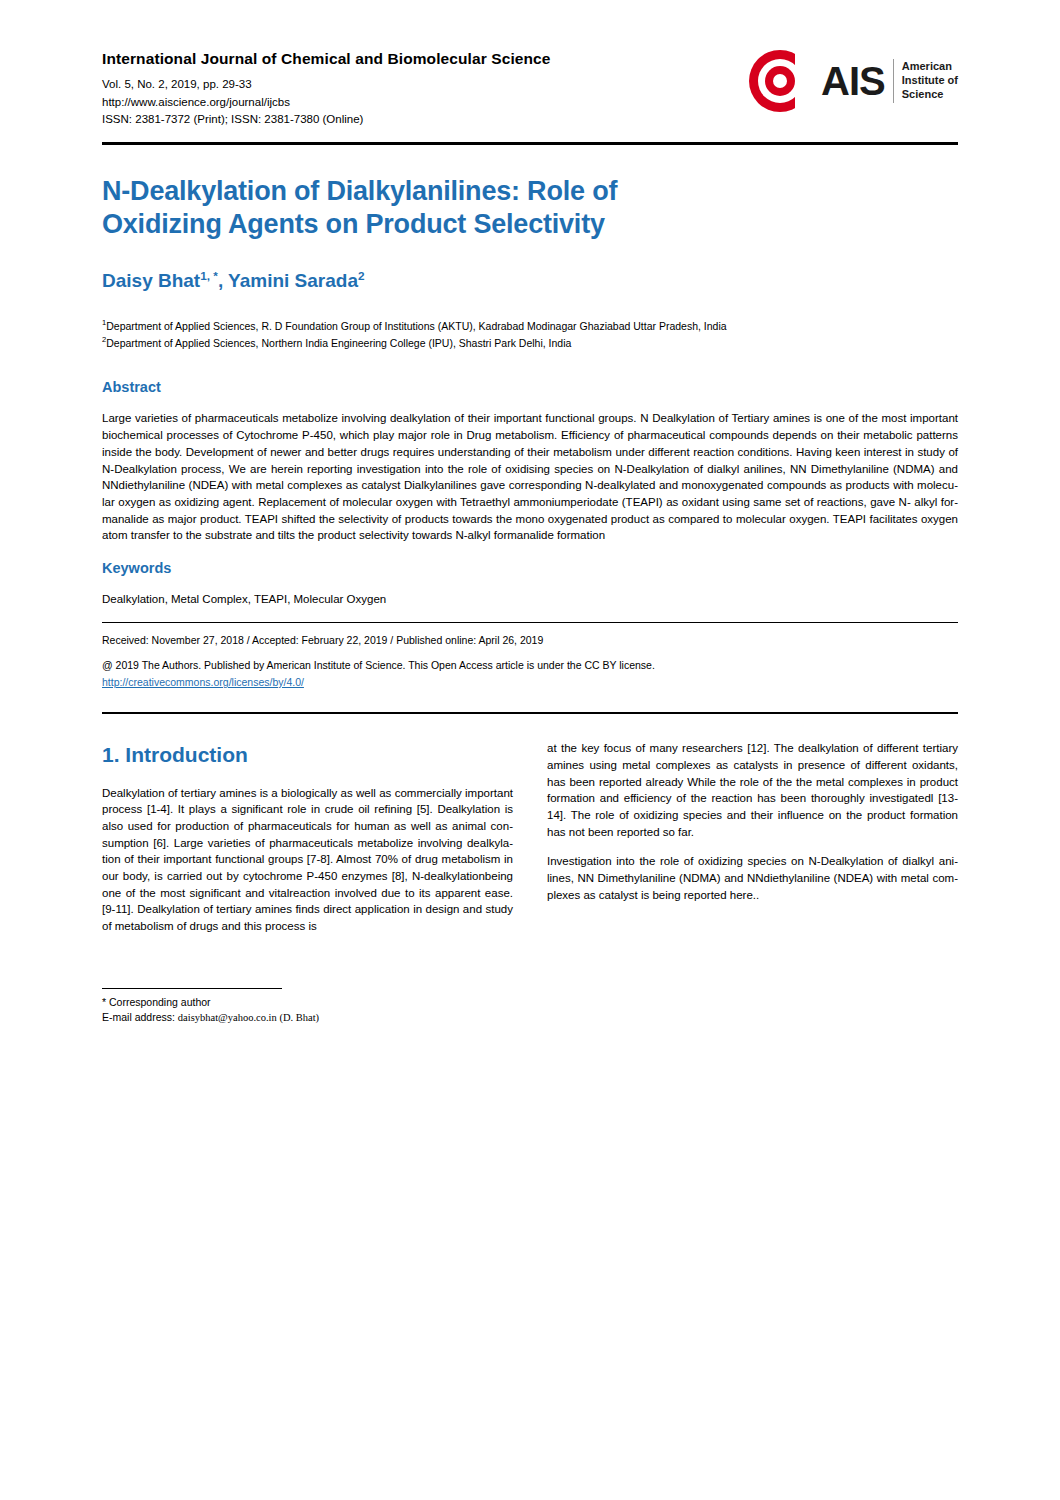International Journal of Chemical and Biomolecular Science
Vol. 5, No. 2, 2019, pp. 29-33
http://www.aiscience.org/journal/ijcbs
ISSN: 2381-7372 (Print); ISSN: 2381-7380 (Online)
AIS
American Institute of Science
N-Dealkylation of Dialkylanilines: Role of
Oxidizing Agents on Product Selectivity
Daisy Bhat1, *, Yamini Sarada2
1Department of Applied Sciences, R. D Foundation Group of Institutions (AKTU), Kadrabad Modinagar Ghaziabad Uttar Pradesh, India
2Department of Applied Sciences, Northern India Engineering College (IPU), Shastri Park Delhi, India
Abstract
Large varieties of pharmaceuticals metabolize involving dealkylation of their important functional groups. N Dealkylation of Tertiary amines is one of the most important biochemical processes of Cytochrome P-450, which play major role in Drug metabolism. Efficiency of pharmaceutical compounds depends on their metabolic patterns inside the body. Development of newer and better drugs requires understanding of their metabolism under different reaction conditions. Having keen interest in study of N-Dealkylation process, We are herein reporting investigation into the role of oxidising species on N-Dealkylation of dialkyl anilines, NN Dimethylaniline (NDMA) and NNdiethylaniline (NDEA) with metal complexes as catalyst Dialkylanilines gave corresponding N-dealkylated and monoxygenated compounds as products with molecular oxygen as oxidizing agent. Replacement of molecular oxygen with Tetraethyl ammoniumperiodate (TEAPI) as oxidant using same set of reactions, gave N- alkyl formanalide as major product. TEAPI shifted the selectivity of products towards the mono oxygenated product as compared to molecular oxygen. TEAPI facilitates oxygen atom transfer to the substrate and tilts the product selectivity towards N-alkyl formanalide formation
Keywords
Dealkylation, Metal Complex, TEAPI, Molecular Oxygen
Received: November 27, 2018 / Accepted: February 22, 2019 / Published online: April 26, 2019
@ 2019 The Authors. Published by American Institute of Science. This Open Access article is under the CC BY license.
http://creativecommons.org/licenses/by/4.0/
1. Introduction
Dealkylation of tertiary amines is a biologically as well as commercially important process [1-4]. It plays a significant role in crude oil refining [5]. Dealkylation is also used for production of pharmaceuticals for human as well as animal consumption [6]. Large varieties of pharmaceuticals metabolize involving dealkylation of their important functional groups [7-8]. Almost 70% of drug metabolism in our body, is carried out by cytochrome P-450 enzymes [8], N-dealkylationbeing one of the most significant and vitalreaction involved due to its apparent ease. [9-11]. Dealkylation of tertiary amines finds direct application in design and study of metabolism of drugs and this process is
at the key focus of many researchers [12]. The dealkylation of different tertiary amines using metal complexes as catalysts in presence of different oxidants, has been reported already While the role of the the metal complexes in product formation and efficiency of the reaction has been thoroughly investigatedl [13-14]. The role of oxidizing species and their influence on the product formation has not been reported so far.
Investigation into the role of oxidizing species on N-Dealkylation of dialkyl anilines, NN Dimethylaniline (NDMA) and NNdiethylaniline (NDEA) with metal complexes as catalyst is being reported here..
* Corresponding author
E-mail address: daisybhat@yahoo.co.in (D. Bhat)